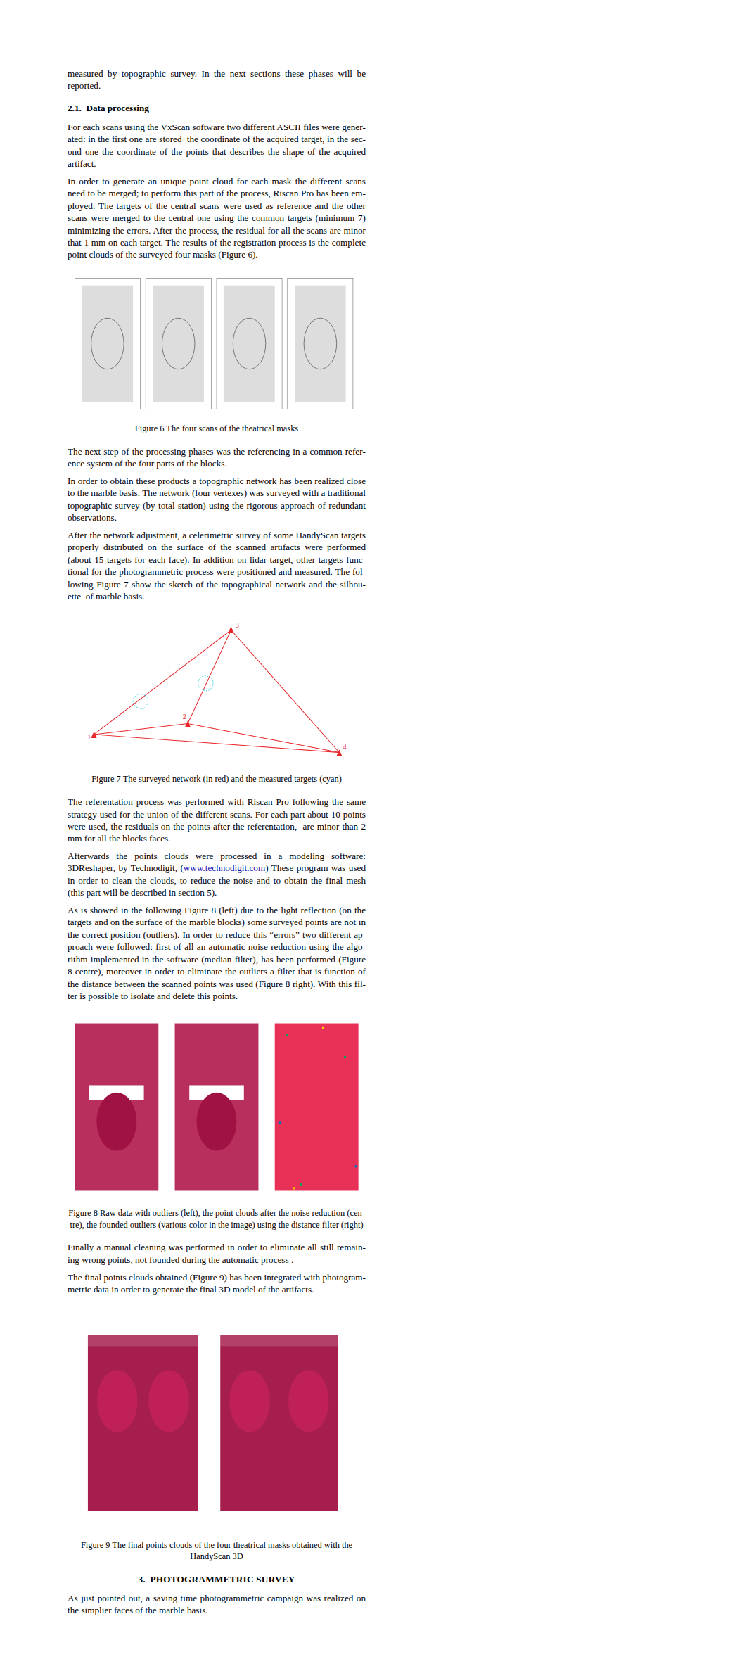measured by topographic survey. In the next sections these phases will be reported.
2.1. Data processing
For each scans using the VxScan software two different ASCII files were generated: in the first one are stored the coordinate of the acquired target, in the second one the coordinate of the points that describes the shape of the acquired artifact.
In order to generate an unique point cloud for each mask the different scans need to be merged; to perform this part of the process, Riscan Pro has been employed. The targets of the central scans were used as reference and the other scans were merged to the central one using the common targets (minimum 7) minimizing the errors. After the process, the residual for all the scans are minor that 1 mm on each target. The results of the registration process is the complete point clouds of the surveyed four masks (Figure 6).
Figure 6 The four scans of the theatrical masks
The next step of the processing phases was the referencing in a common reference system of the four parts of the blocks.
In order to obtain these products a topographic network has been realized close to the marble basis. The network (four vertexes) was surveyed with a traditional topographic survey (by total station) using the rigorous approach of redundant observations.
After the network adjustment, a celerimetric survey of some HandyScan targets properly distributed on the surface of the scanned artifacts were performed (about 15 targets for each face). In addition on lidar target, other targets functional for the photogrammetric process were positioned and measured. The following Figure 7 show the sketch of the topographical network and the silhouette of marble basis.
Figure 7 The surveyed network (in red) and the measured targets (cyan)
The referentation process was performed with Riscan Pro following the same strategy used for the union of the different scans. For each part about 10 points were used, the residuals on the points after the referentation, are minor than 2 mm for all the blocks faces.
Afterwards the points clouds were processed in a modeling software: 3DReshaper, by Technodigit, (www.technodigit.com) These program was used in order to clean the clouds, to reduce the noise and to obtain the final mesh (this part will be described in section 5).
As is showed in the following Figure 8 (left) due to the light reflection (on the targets and on the surface of the marble blocks) some surveyed points are not in the correct position (outliers). In order to reduce this “errors” two different approach were followed: first of all an automatic noise reduction using the algorithm implemented in the software (median filter), has been performed (Figure 8 centre), moreover in order to eliminate the outliers a filter that is function of the distance between the scanned points was used (Figure 8 right). With this filter is possible to isolate and delete this points.
Figure 8 Raw data with outliers (left), the point clouds after the noise reduction (centre), the founded outliers (various color in the image) using the distance filter (right)
Finally a manual cleaning was performed in order to eliminate all still remaining wrong points, not founded during the automatic process .
The final points clouds obtained (Figure 9) has been integrated with photogrammetric data in order to generate the final 3D model of the artifacts.
Figure 9 The final points clouds of the four theatrical masks obtained with the HandyScan 3D
3. Photogrammetric survey
As just pointed out, a saving time photogrammetric campaign was realized on the simplier faces of the marble basis.